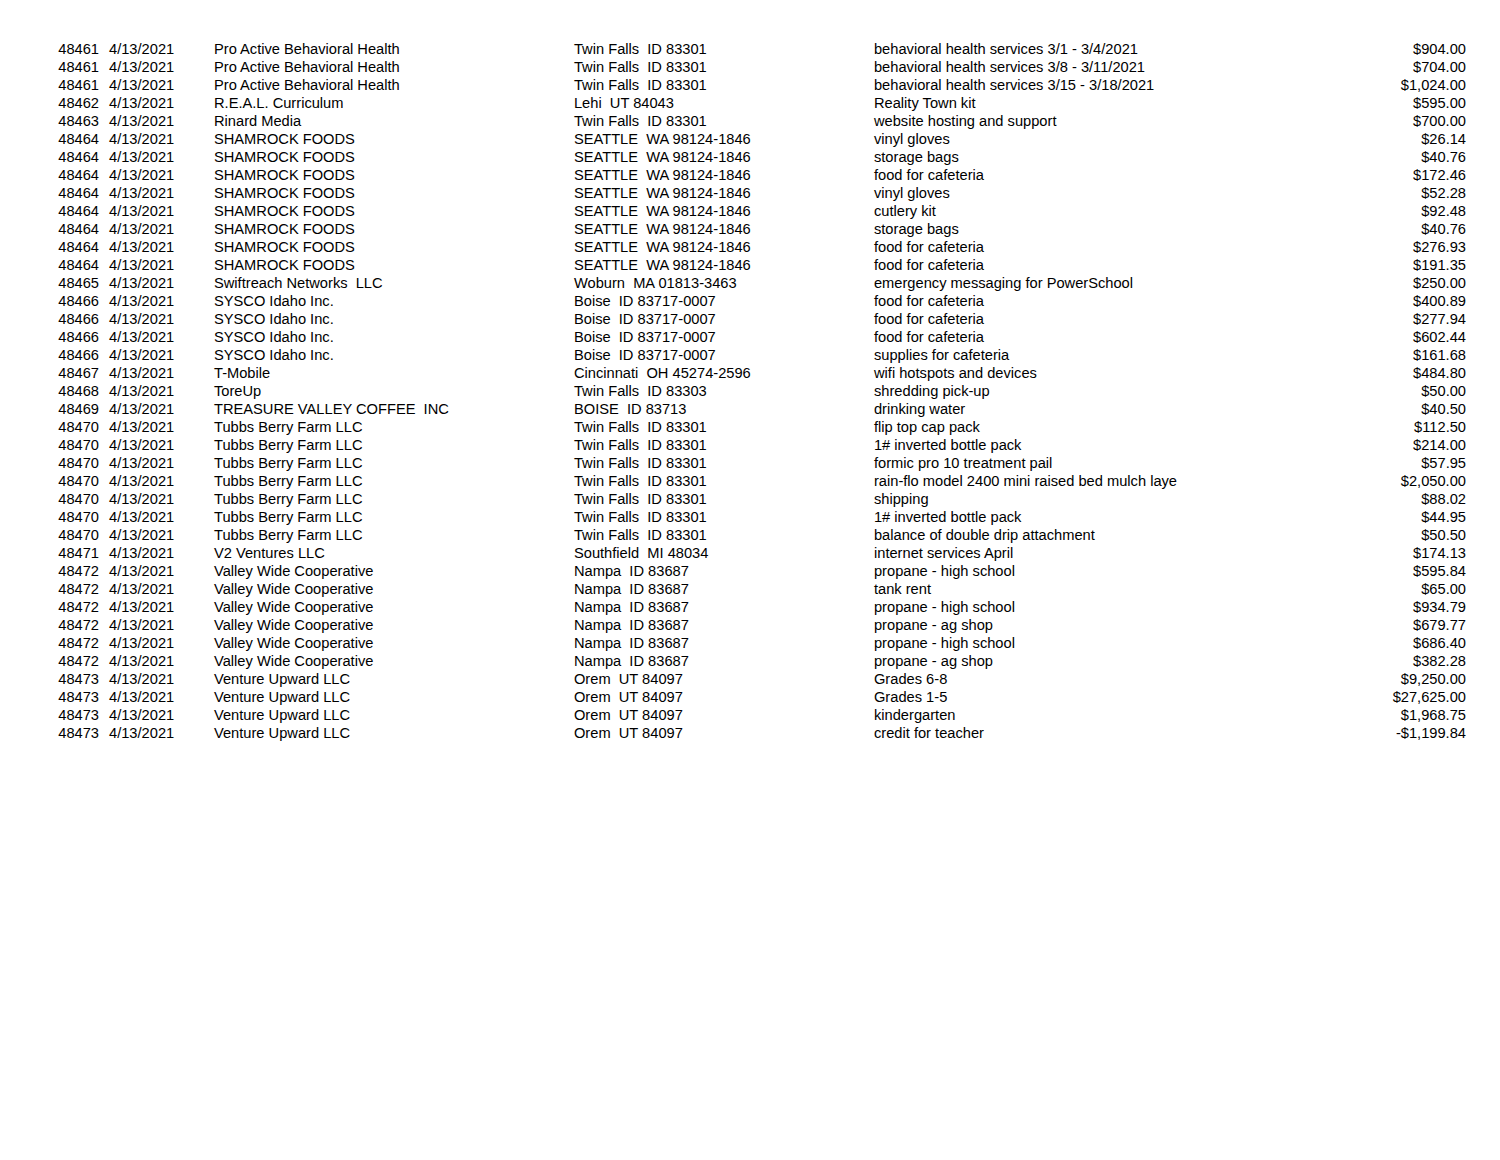| 48461 | 4/13/2021 | Pro Active Behavioral Health | Twin Falls ID 83301 | behavioral health services 3/1 - 3/4/2021 | $904.00 |
| 48461 | 4/13/2021 | Pro Active Behavioral Health | Twin Falls ID 83301 | behavioral health services 3/8 - 3/11/2021 | $704.00 |
| 48461 | 4/13/2021 | Pro Active Behavioral Health | Twin Falls ID 83301 | behavioral health services 3/15 - 3/18/2021 | $1,024.00 |
| 48462 | 4/13/2021 | R.E.A.L. Curriculum | Lehi UT 84043 | Reality Town kit | $595.00 |
| 48463 | 4/13/2021 | Rinard Media | Twin Falls ID 83301 | website hosting and support | $700.00 |
| 48464 | 4/13/2021 | SHAMROCK FOODS | SEATTLE WA 98124-1846 | vinyl gloves | $26.14 |
| 48464 | 4/13/2021 | SHAMROCK FOODS | SEATTLE WA 98124-1846 | storage bags | $40.76 |
| 48464 | 4/13/2021 | SHAMROCK FOODS | SEATTLE WA 98124-1846 | food for cafeteria | $172.46 |
| 48464 | 4/13/2021 | SHAMROCK FOODS | SEATTLE WA 98124-1846 | vinyl gloves | $52.28 |
| 48464 | 4/13/2021 | SHAMROCK FOODS | SEATTLE WA 98124-1846 | cutlery kit | $92.48 |
| 48464 | 4/13/2021 | SHAMROCK FOODS | SEATTLE WA 98124-1846 | storage bags | $40.76 |
| 48464 | 4/13/2021 | SHAMROCK FOODS | SEATTLE WA 98124-1846 | food for cafeteria | $276.93 |
| 48464 | 4/13/2021 | SHAMROCK FOODS | SEATTLE WA 98124-1846 | food for cafeteria | $191.35 |
| 48465 | 4/13/2021 | Swiftreach Networks LLC | Woburn MA 01813-3463 | emergency messaging for PowerSchool | $250.00 |
| 48466 | 4/13/2021 | SYSCO Idaho Inc. | Boise ID 83717-0007 | food for cafeteria | $400.89 |
| 48466 | 4/13/2021 | SYSCO Idaho Inc. | Boise ID 83717-0007 | food for cafeteria | $277.94 |
| 48466 | 4/13/2021 | SYSCO Idaho Inc. | Boise ID 83717-0007 | food for cafeteria | $602.44 |
| 48466 | 4/13/2021 | SYSCO Idaho Inc. | Boise ID 83717-0007 | supplies for cafeteria | $161.68 |
| 48467 | 4/13/2021 | T-Mobile | Cincinnati OH 45274-2596 | wifi hotspots and devices | $484.80 |
| 48468 | 4/13/2021 | ToreUp | Twin Falls ID 83303 | shredding pick-up | $50.00 |
| 48469 | 4/13/2021 | TREASURE VALLEY COFFEE INC | BOISE ID 83713 | drinking water | $40.50 |
| 48470 | 4/13/2021 | Tubbs Berry Farm LLC | Twin Falls ID 83301 | flip top cap pack | $112.50 |
| 48470 | 4/13/2021 | Tubbs Berry Farm LLC | Twin Falls ID 83301 | 1# inverted bottle pack | $214.00 |
| 48470 | 4/13/2021 | Tubbs Berry Farm LLC | Twin Falls ID 83301 | formic pro 10 treatment pail | $57.95 |
| 48470 | 4/13/2021 | Tubbs Berry Farm LLC | Twin Falls ID 83301 | rain-flo model 2400 mini raised bed mulch laye | $2,050.00 |
| 48470 | 4/13/2021 | Tubbs Berry Farm LLC | Twin Falls ID 83301 | shipping | $88.02 |
| 48470 | 4/13/2021 | Tubbs Berry Farm LLC | Twin Falls ID 83301 | 1# inverted bottle pack | $44.95 |
| 48470 | 4/13/2021 | Tubbs Berry Farm LLC | Twin Falls ID 83301 | balance of double drip attachment | $50.50 |
| 48471 | 4/13/2021 | V2 Ventures LLC | Southfield MI 48034 | internet services April | $174.13 |
| 48472 | 4/13/2021 | Valley Wide Cooperative | Nampa ID 83687 | propane - high school | $595.84 |
| 48472 | 4/13/2021 | Valley Wide Cooperative | Nampa ID 83687 | tank rent | $65.00 |
| 48472 | 4/13/2021 | Valley Wide Cooperative | Nampa ID 83687 | propane - high school | $934.79 |
| 48472 | 4/13/2021 | Valley Wide Cooperative | Nampa ID 83687 | propane - ag shop | $679.77 |
| 48472 | 4/13/2021 | Valley Wide Cooperative | Nampa ID 83687 | propane - high school | $686.40 |
| 48472 | 4/13/2021 | Valley Wide Cooperative | Nampa ID 83687 | propane - ag shop | $382.28 |
| 48473 | 4/13/2021 | Venture Upward LLC | Orem UT 84097 | Grades 6-8 | $9,250.00 |
| 48473 | 4/13/2021 | Venture Upward LLC | Orem UT 84097 | Grades 1-5 | $27,625.00 |
| 48473 | 4/13/2021 | Venture Upward LLC | Orem UT 84097 | kindergarten | $1,968.75 |
| 48473 | 4/13/2021 | Venture Upward LLC | Orem UT 84097 | credit for teacher | -$1,199.84 |